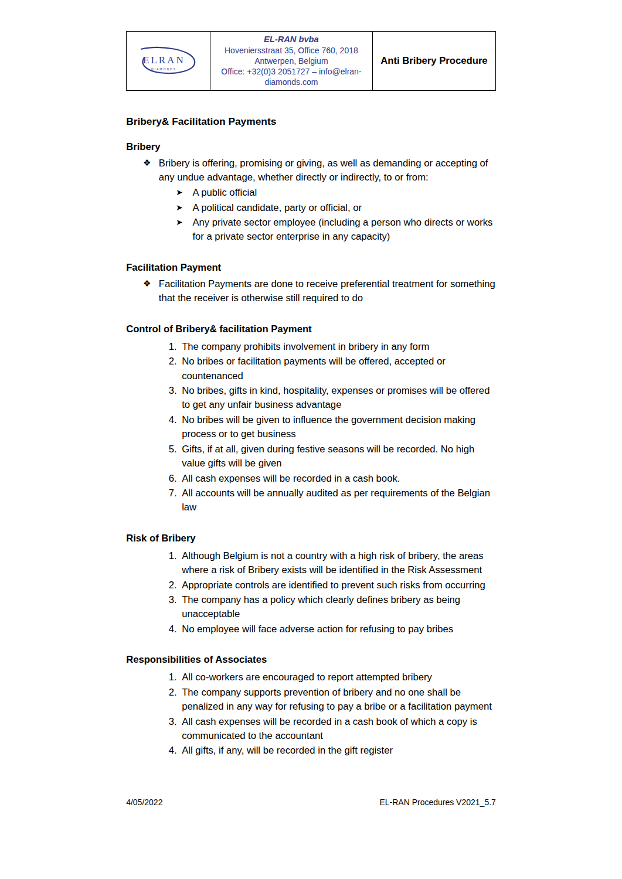| ELRAN DIAMONDS | EL-RAN bvba Hoveniersstraat 35, Office 760, 2018 Antwerpen, Belgium Office: +32(0)3 2051727 – info@elran-diamonds.com | Anti Bribery Procedure |
Bribery& Facilitation Payments
Bribery
Bribery is offering, promising or giving, as well as demanding or accepting of any undue advantage, whether directly or indirectly, to or from:
A public official
A political candidate, party or official, or
Any private sector employee (including a person who directs or works for a private sector enterprise in any capacity)
Facilitation Payment
Facilitation Payments are done to receive preferential treatment for something that the receiver is otherwise still required to do
Control of Bribery& facilitation Payment
The company prohibits involvement in bribery in any form
No bribes or facilitation payments will be offered, accepted or countenanced
No bribes, gifts in kind, hospitality, expenses or promises will be offered to get any unfair business advantage
No bribes will be given to influence the government decision making process or to get business
Gifts, if at all, given during festive seasons will be recorded. No high value gifts will be given
All cash expenses will be recorded in a cash book.
All accounts will be annually audited as per requirements of the Belgian law
Risk of Bribery
Although Belgium is not a country with a high risk of bribery, the areas where a risk of Bribery exists will be identified in the Risk Assessment
Appropriate controls are identified to prevent such risks from occurring
The company has a policy which clearly defines bribery as being unacceptable
No employee will face adverse action for refusing to pay bribes
Responsibilities of Associates
All co-workers are encouraged to report attempted bribery
The company supports prevention of bribery and no one shall be penalized in any way for refusing to pay a bribe or a facilitation payment
All cash expenses will be recorded in a cash book of which a copy is communicated to the accountant
All gifts, if any, will be recorded in the gift register
4/05/2022 EL-RAN Procedures V2021_5.7